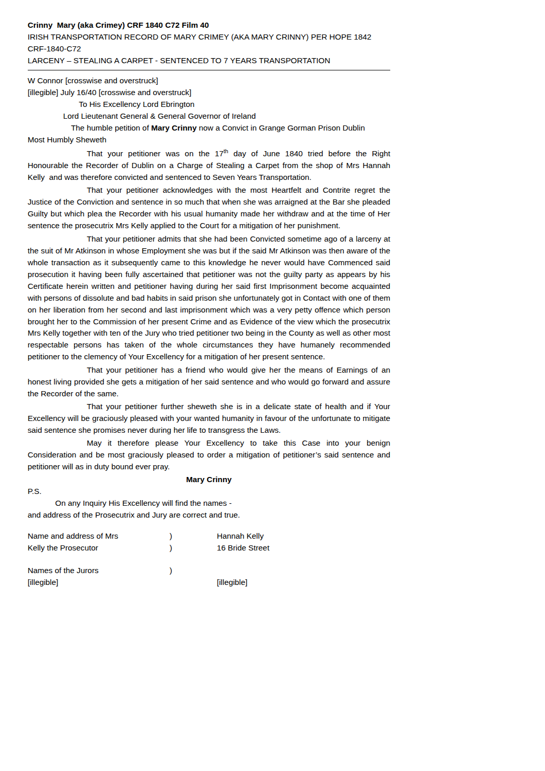Crinny Mary (aka Crimey) CRF 1840 C72 Film 40
IRISH TRANSPORTATION RECORD OF MARY CRIMEY (AKA MARY CRINNY) PER HOPE 1842
CRF-1840-C72
LARCENY – STEALING A CARPET - SENTENCED TO 7 YEARS TRANSPORTATION
W Connor [crosswise and overstruck]
[illegible] July 16/40 [crosswise and overstruck]
To His Excellency Lord Ebrington
Lord Lieutenant General & General Governor of Ireland
The humble petition of Mary Crinny now a Convict in Grange Gorman Prison Dublin
Most Humbly Sheweth
That your petitioner was on the 17th day of June 1840 tried before the Right Honourable the Recorder of Dublin on a Charge of Stealing a Carpet from the shop of Mrs Hannah Kelly and was therefore convicted and sentenced to Seven Years Transportation.
That your petitioner acknowledges with the most Heartfelt and Contrite regret the Justice of the Conviction and sentence in so much that when she was arraigned at the Bar she pleaded Guilty but which plea the Recorder with his usual humanity made her withdraw and at the time of Her sentence the prosecutrix Mrs Kelly applied to the Court for a mitigation of her punishment.
That your petitioner admits that she had been Convicted sometime ago of a larceny at the suit of Mr Atkinson in whose Employment she was but if the said Mr Atkinson was then aware of the whole transaction as it subsequently came to this knowledge he never would have Commenced said prosecution it having been fully ascertained that petitioner was not the guilty party as appears by his Certificate herein written and petitioner having during her said first Imprisonment become acquainted with persons of dissolute and bad habits in said prison she unfortunately got in Contact with one of them on her liberation from her second and last imprisonment which was a very petty offence which person brought her to the Commission of her present Crime and as Evidence of the view which the prosecutrix Mrs Kelly together with ten of the Jury who tried petitioner two being in the County as well as other most respectable persons has taken of the whole circumstances they have humanely recommended petitioner to the clemency of Your Excellency for a mitigation of her present sentence.
That your petitioner has a friend who would give her the means of Earnings of an honest living provided she gets a mitigation of her said sentence and who would go forward and assure the Recorder of the same.
That your petitioner further sheweth she is in a delicate state of health and if Your Excellency will be graciously pleased with your wanted humanity in favour of the unfortunate to mitigate said sentence she promises never during her life to transgress the Laws.
May it therefore please Your Excellency to take this Case into your benign Consideration and be most graciously pleased to order a mitigation of petitioner’s said sentence and petitioner will as in duty bound ever pray.
Mary Crinny
P.S.
On any Inquiry His Excellency will find the names -
and address of the Prosecutrix and Jury are correct and true.
| Name and address of Mrs | ) | Hannah Kelly |
| Kelly the Prosecutor | ) | 16 Bride Street |
| Names of the Jurors | ) | |
| [illegible] | | [illegible] |